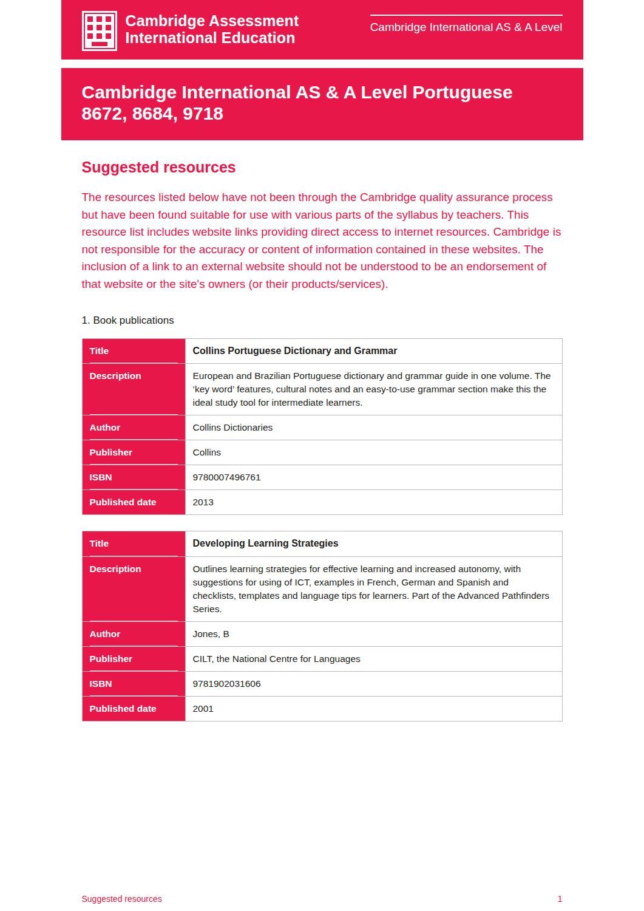Cambridge Assessment International Education
Cambridge International AS & A Level
Cambridge International AS & A Level Portuguese
8672, 8684, 9718
Suggested resources
The resources listed below have not been through the Cambridge quality assurance process but have been found suitable for use with various parts of the syllabus by teachers. This resource list includes website links providing direct access to internet resources. Cambridge is not responsible for the accuracy or content of information contained in these websites. The inclusion of a link to an external website should not be understood to be an endorsement of that website or the site's owners (or their products/services).
1. Book publications
| Title | Collins Portuguese Dictionary and Grammar |
| Description | European and Brazilian Portuguese dictionary and grammar guide in one volume. The ‘key word’ features, cultural notes and an easy-to-use grammar section make this the ideal study tool for intermediate learners. |
| Author | Collins Dictionaries |
| Publisher | Collins |
| ISBN | 9780007496761 |
| Published date | 2013 |
| Title | Developing Learning Strategies |
| Description | Outlines learning strategies for effective learning and increased autonomy, with suggestions for using of ICT, examples in French, German and Spanish and checklists, templates and language tips for learners. Part of the Advanced Pathfinders Series. |
| Author | Jones, B |
| Publisher | CILT, the National Centre for Languages |
| ISBN | 9781902031606 |
| Published date | 2001 |
Suggested resources
1